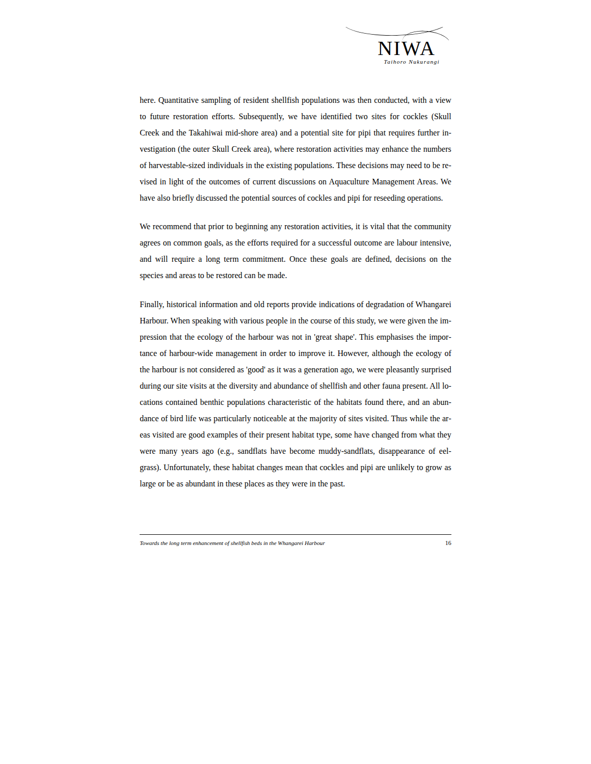NIWA
Taihoro Nukurangi
here. Quantitative sampling of resident shellfish populations was then conducted, with a view to future restoration efforts. Subsequently, we have identified two sites for cockles (Skull Creek and the Takahiwai mid-shore area) and a potential site for pipi that requires further investigation (the outer Skull Creek area), where restoration activities may enhance the numbers of harvestable-sized individuals in the existing populations. These decisions may need to be revised in light of the outcomes of current discussions on Aquaculture Management Areas. We have also briefly discussed the potential sources of cockles and pipi for reseeding operations.
We recommend that prior to beginning any restoration activities, it is vital that the community agrees on common goals, as the efforts required for a successful outcome are labour intensive, and will require a long term commitment. Once these goals are defined, decisions on the species and areas to be restored can be made.
Finally, historical information and old reports provide indications of degradation of Whangarei Harbour. When speaking with various people in the course of this study, we were given the impression that the ecology of the harbour was not in 'great shape'. This emphasises the importance of harbour-wide management in order to improve it. However, although the ecology of the harbour is not considered as 'good' as it was a generation ago, we were pleasantly surprised during our site visits at the diversity and abundance of shellfish and other fauna present. All locations contained benthic populations characteristic of the habitats found there, and an abundance of bird life was particularly noticeable at the majority of sites visited. Thus while the areas visited are good examples of their present habitat type, some have changed from what they were many years ago (e.g., sandflats have become muddy-sandflats, disappearance of eelgrass). Unfortunately, these habitat changes mean that cockles and pipi are unlikely to grow as large or be as abundant in these places as they were in the past.
Towards the long term enhancement of shellfish beds in the Whangarei Harbour 16